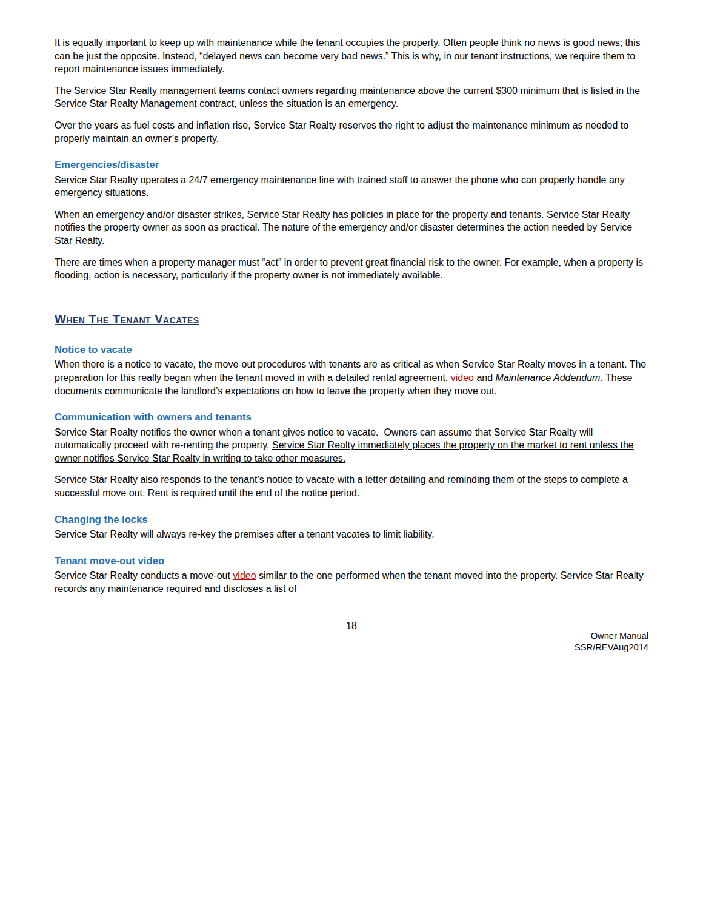It is equally important to keep up with maintenance while the tenant occupies the property. Often people think no news is good news; this can be just the opposite. Instead, “delayed news can become very bad news.” This is why, in our tenant instructions, we require them to report maintenance issues immediately.
The Service Star Realty management teams contact owners regarding maintenance above the current $300 minimum that is listed in the Service Star Realty Management contract, unless the situation is an emergency.
Over the years as fuel costs and inflation rise, Service Star Realty reserves the right to adjust the maintenance minimum as needed to properly maintain an owner’s property.
Emergencies/disaster
Service Star Realty operates a 24/7 emergency maintenance line with trained staff to answer the phone who can properly handle any emergency situations.
When an emergency and/or disaster strikes, Service Star Realty has policies in place for the property and tenants. Service Star Realty notifies the property owner as soon as practical. The nature of the emergency and/or disaster determines the action needed by Service Star Realty.
There are times when a property manager must “act” in order to prevent great financial risk to the owner. For example, when a property is flooding, action is necessary, particularly if the property owner is not immediately available.
When The Tenant Vacates
Notice to vacate
When there is a notice to vacate, the move-out procedures with tenants are as critical as when Service Star Realty moves in a tenant. The preparation for this really began when the tenant moved in with a detailed rental agreement, video and Maintenance Addendum. These documents communicate the landlord’s expectations on how to leave the property when they move out.
Communication with owners and tenants
Service Star Realty notifies the owner when a tenant gives notice to vacate. Owners can assume that Service Star Realty will automatically proceed with re-renting the property. Service Star Realty immediately places the property on the market to rent unless the owner notifies Service Star Realty in writing to take other measures.
Service Star Realty also responds to the tenant’s notice to vacate with a letter detailing and reminding them of the steps to complete a successful move out. Rent is required until the end of the notice period.
Changing the locks
Service Star Realty will always re-key the premises after a tenant vacates to limit liability.
Tenant move-out video
Service Star Realty conducts a move-out video similar to the one performed when the tenant moved into the property. Service Star Realty records any maintenance required and discloses a list of
18
Owner Manual
SSR/REVAug2014